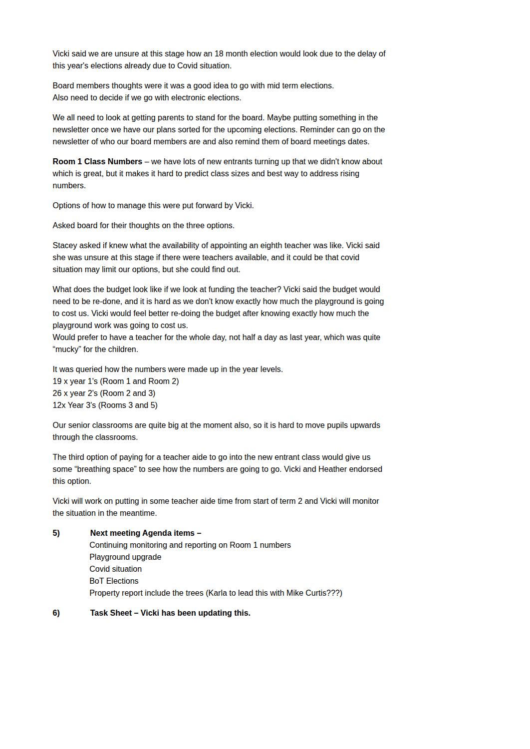Vicki said we are unsure at this stage how an 18 month election would look due to the delay of this year's elections already due to Covid situation.
Board members thoughts were it was a good idea to go with mid term elections.
Also need to decide if we go with electronic elections.
We all need to look at getting parents to stand for the board. Maybe putting something in the newsletter once we have our plans sorted for the upcoming elections. Reminder can go on the newsletter of who our board members are and also remind them of board meetings dates.
Room 1 Class Numbers – we have lots of new entrants turning up that we didn't know about which is great, but it makes it hard to predict class sizes and best way to address rising numbers.
Options of how to manage this were put forward by Vicki.
Asked board for their thoughts on the three options.
Stacey asked if knew what the availability of appointing an eighth teacher was like. Vicki said she was unsure at this stage if there were teachers available, and it could be that covid situation may limit our options, but she could find out.
What does the budget look like if we look at funding the teacher? Vicki said the budget would need to be re-done, and it is hard as we don't know exactly how much the playground is going to cost us. Vicki would feel better re-doing the budget after knowing exactly how much the playground work was going to cost us.
Would prefer to have a teacher for the whole day, not half a day as last year, which was quite “mucky” for the children.
It was queried how the numbers were made up in the year levels.
19 x year 1's (Room 1 and Room 2)
26 x year 2's (Room 2 and 3)
12x Year 3's (Rooms 3 and 5)
Our senior classrooms are quite big at the moment also, so it is hard to move pupils upwards through the classrooms.
The third option of paying for a teacher aide to go into the new entrant class would give us some “breathing space” to see how the numbers are going to go. Vicki and Heather endorsed this option.
Vicki will work on putting in some teacher aide time from start of term 2 and Vicki will monitor the situation in the meantime.
5) Next meeting Agenda items –
Continuing monitoring and reporting on Room 1 numbers
Playground upgrade
Covid situation
BoT Elections
Property report include the trees (Karla to lead this with Mike Curtis???)
6) Task Sheet – Vicki has been updating this.